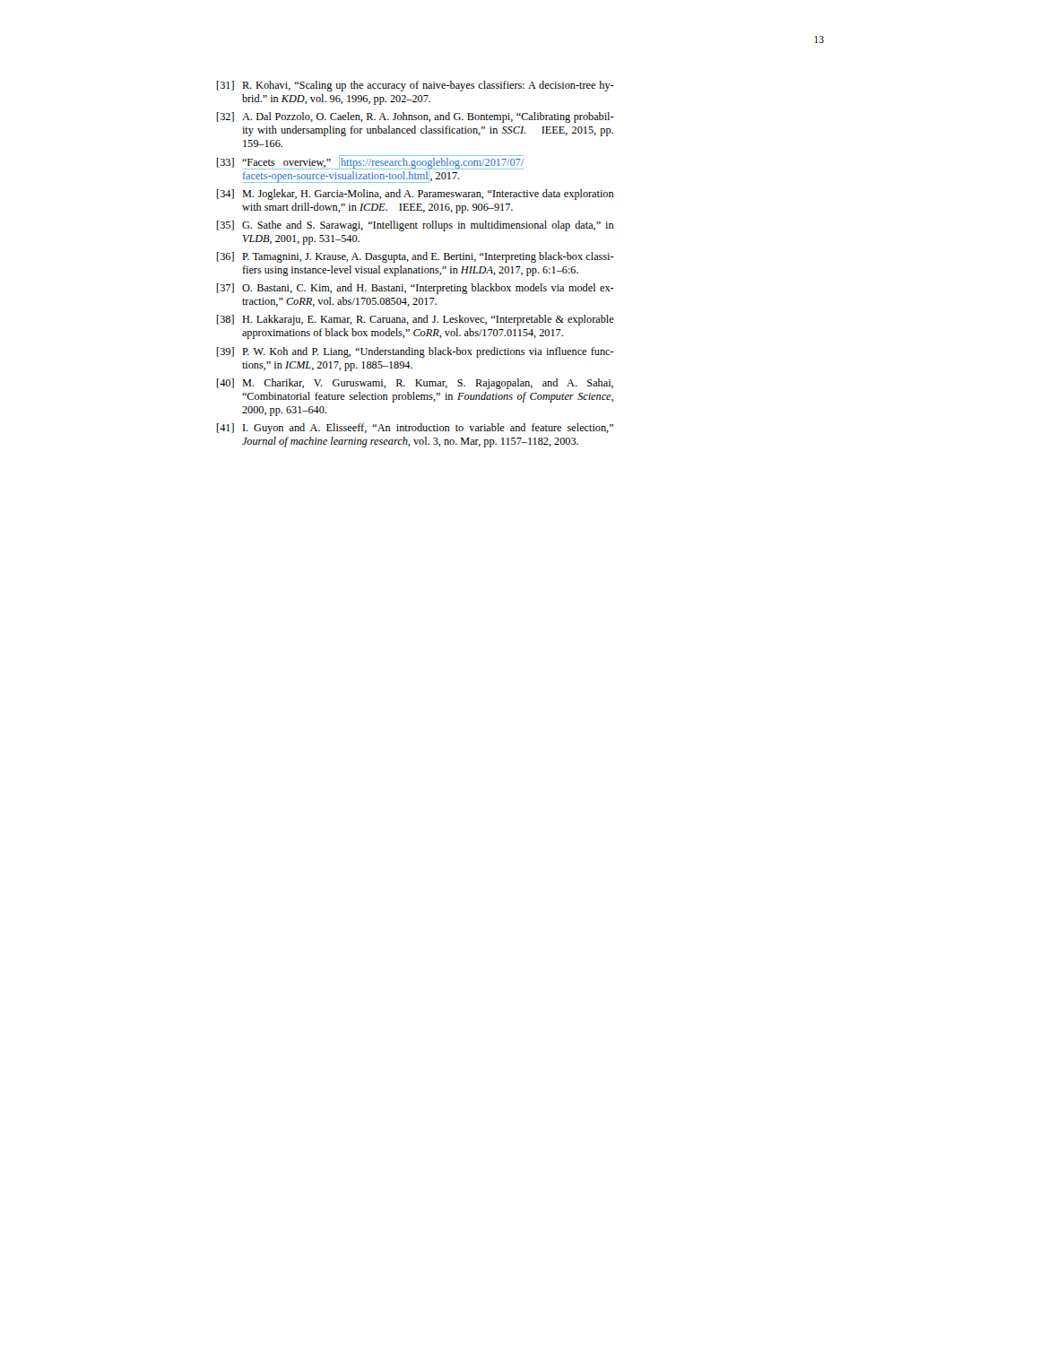13
[31]
R. Kohavi, “Scaling up the accuracy of naive-bayes classifiers: A decision-tree hybrid.” in KDD, vol. 96, 1996, pp. 202–207.
[32]
A. Dal Pozzolo, O. Caelen, R. A. Johnson, and G. Bontempi, “Calibrating probability with undersampling for unbalanced classification,” in SSCI. IEEE, 2015, pp. 159–166.
[33]
“Facets overview,” https://research.googleblog.com/2017/07/
facets-open-source-visualization-tool.html, 2017.
[34]
M. Joglekar, H. Garcia-Molina, and A. Parameswaran, “Interactive data exploration with smart drill-down,” in ICDE. IEEE, 2016, pp. 906–917.
[35]
G. Sathe and S. Sarawagi, “Intelligent rollups in multidimensional olap data,” in VLDB, 2001, pp. 531–540.
[36]
P. Tamagnini, J. Krause, A. Dasgupta, and E. Bertini, “Interpreting black-box classifiers using instance-level visual explanations,” in HILDA, 2017, pp. 6:1–6:6.
[37]
O. Bastani, C. Kim, and H. Bastani, “Interpreting blackbox models via model extraction,” CoRR, vol. abs/1705.08504, 2017.
[38]
H. Lakkaraju, E. Kamar, R. Caruana, and J. Leskovec, “Interpretable & explorable approximations of black box models,” CoRR, vol. abs/1707.01154, 2017.
[39]
P. W. Koh and P. Liang, “Understanding black-box predictions via influence functions,” in ICML, 2017, pp. 1885–1894.
[40]
M. Charikar, V. Guruswami, R. Kumar, S. Rajagopalan, and A. Sahai, “Combinatorial feature selection problems,” in Foundations of Computer Science, 2000, pp. 631–640.
[41]
I. Guyon and A. Elisseeff, “An introduction to variable and feature selection,” Journal of machine learning research, vol. 3, no. Mar, pp. 1157–1182, 2003.